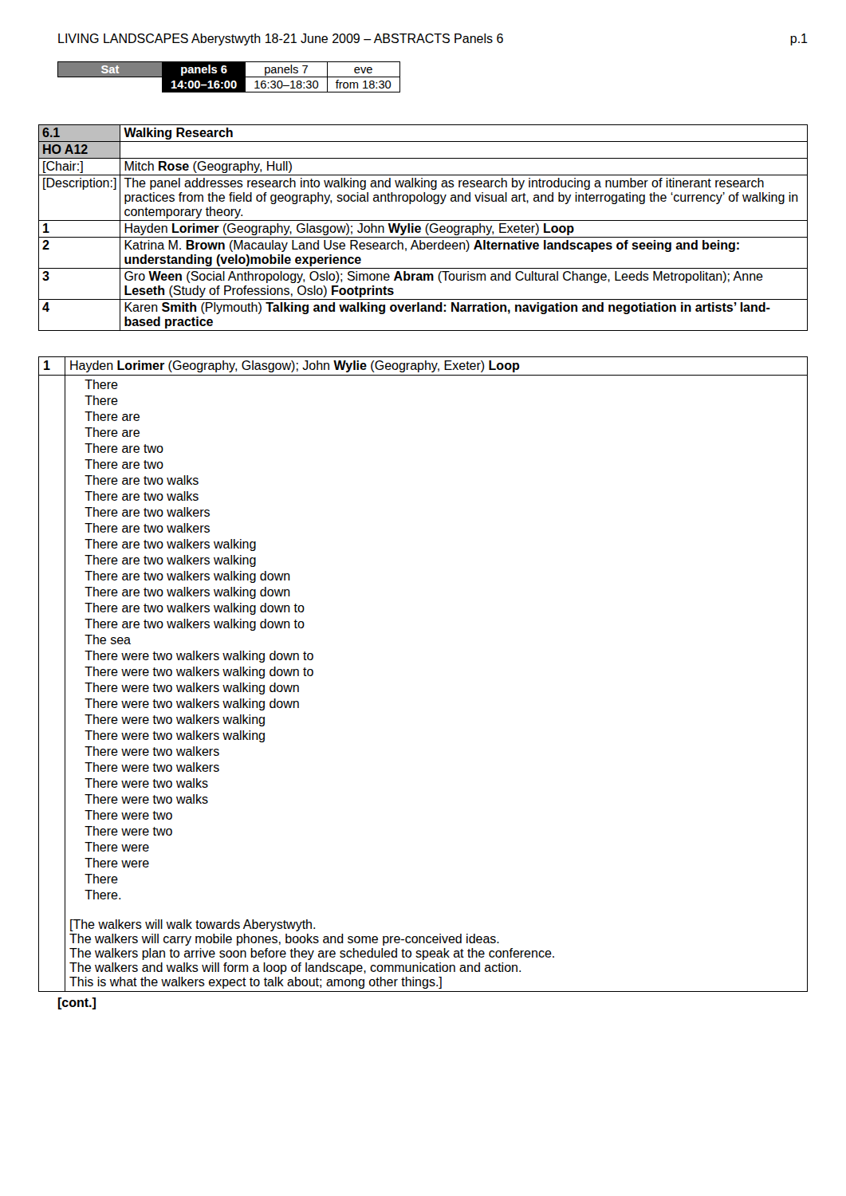LIVING LANDSCAPES Aberystwyth 18-21 June 2009 – ABSTRACTS Panels 6 p.1
| Sat | panels 6 | panels 7 | eve |
| | 14:00–16:00 | 16:30–18:30 | from 18:30 |
| 6.1 | Walking Research |
| HO A12 | |
| [Chair:] | Mitch Rose (Geography, Hull) |
| [Description:] | The panel addresses research into walking and walking as research by introducing a number of itinerant research practices from the field of geography, social anthropology and visual art, and by interrogating the ‘currency’ of walking in contemporary theory. |
| 1 | Hayden Lorimer (Geography, Glasgow); John Wylie (Geography, Exeter) Loop |
| 2 | Katrina M. Brown (Macaulay Land Use Research, Aberdeen) Alternative landscapes of seeing and being: understanding (velo)mobile experience |
| 3 | Gro Ween (Social Anthropology, Oslo); Simone Abram (Tourism and Cultural Change, Leeds Metropolitan); Anne Leseth (Study of Professions, Oslo) Footprints |
| 4 | Karen Smith (Plymouth) Talking and walking overland: Narration, navigation and negotiation in artists’ land-based practice |
| 1 | Hayden Lorimer (Geography, Glasgow); John Wylie (Geography, Exeter) Loop |
| | There There There are There are There are two There are two There are two walks There are two walks There are two walkers There are two walkers There are two walkers walking There are two walkers walking There are two walkers walking down There are two walkers walking down There are two walkers walking down to There are two walkers walking down to The sea There were two walkers walking down to There were two walkers walking down to There were two walkers walking down There were two walkers walking down There were two walkers walking There were two walkers walking There were two walkers There were two walkers There were two walks There were two walks There were two There were two There were There were There There. [The walkers will walk towards Aberystwyth. The walkers will carry mobile phones, books and some pre-conceived ideas. The walkers plan to arrive soon before they are scheduled to speak at the conference. The walkers and walks will form a loop of landscape, communication and action. This is what the walkers expect to talk about; among other things.] |
[cont.]